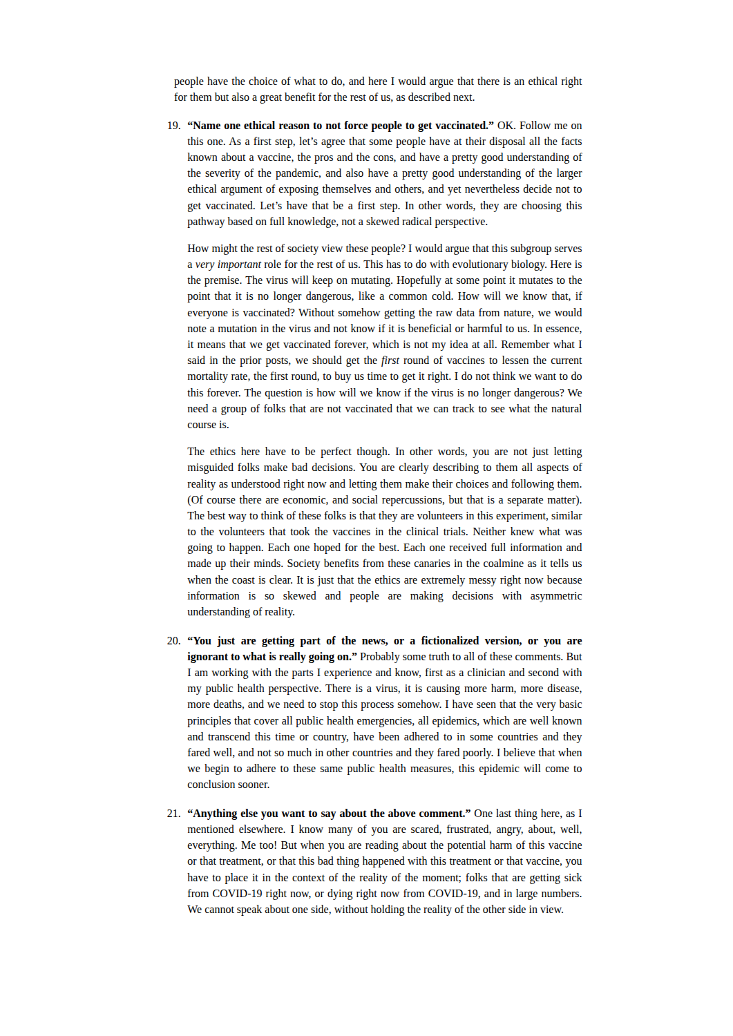people have the choice of what to do, and here I would argue that there is an ethical right for them but also a great benefit for the rest of us, as described next.
“Name one ethical reason to not force people to get vaccinated.” OK. Follow me on this one. As a first step, let’s agree that some people have at their disposal all the facts known about a vaccine, the pros and the cons, and have a pretty good understanding of the severity of the pandemic, and also have a pretty good understanding of the larger ethical argument of exposing themselves and others, and yet nevertheless decide not to get vaccinated. Let’s have that be a first step. In other words, they are choosing this pathway based on full knowledge, not a skewed radical perspective.
How might the rest of society view these people? I would argue that this subgroup serves a very important role for the rest of us. This has to do with evolutionary biology. Here is the premise. The virus will keep on mutating. Hopefully at some point it mutates to the point that it is no longer dangerous, like a common cold. How will we know that, if everyone is vaccinated? Without somehow getting the raw data from nature, we would note a mutation in the virus and not know if it is beneficial or harmful to us. In essence, it means that we get vaccinated forever, which is not my idea at all. Remember what I said in the prior posts, we should get the first round of vaccines to lessen the current mortality rate, the first round, to buy us time to get it right. I do not think we want to do this forever. The question is how will we know if the virus is no longer dangerous? We need a group of folks that are not vaccinated that we can track to see what the natural course is.
The ethics here have to be perfect though. In other words, you are not just letting misguided folks make bad decisions. You are clearly describing to them all aspects of reality as understood right now and letting them make their choices and following them. (Of course there are economic, and social repercussions, but that is a separate matter). The best way to think of these folks is that they are volunteers in this experiment, similar to the volunteers that took the vaccines in the clinical trials. Neither knew what was going to happen. Each one hoped for the best. Each one received full information and made up their minds. Society benefits from these canaries in the coalmine as it tells us when the coast is clear. It is just that the ethics are extremely messy right now because information is so skewed and people are making decisions with asymmetric understanding of reality.
“You just are getting part of the news, or a fictionalized version, or you are ignorant to what is really going on.” Probably some truth to all of these comments. But I am working with the parts I experience and know, first as a clinician and second with my public health perspective. There is a virus, it is causing more harm, more disease, more deaths, and we need to stop this process somehow. I have seen that the very basic principles that cover all public health emergencies, all epidemics, which are well known and transcend this time or country, have been adhered to in some countries and they fared well, and not so much in other countries and they fared poorly. I believe that when we begin to adhere to these same public health measures, this epidemic will come to conclusion sooner.
“Anything else you want to say about the above comment.” One last thing here, as I mentioned elsewhere. I know many of you are scared, frustrated, angry, about, well, everything. Me too! But when you are reading about the potential harm of this vaccine or that treatment, or that this bad thing happened with this treatment or that vaccine, you have to place it in the context of the reality of the moment; folks that are getting sick from COVID-19 right now, or dying right now from COVID-19, and in large numbers. We cannot speak about one side, without holding the reality of the other side in view.